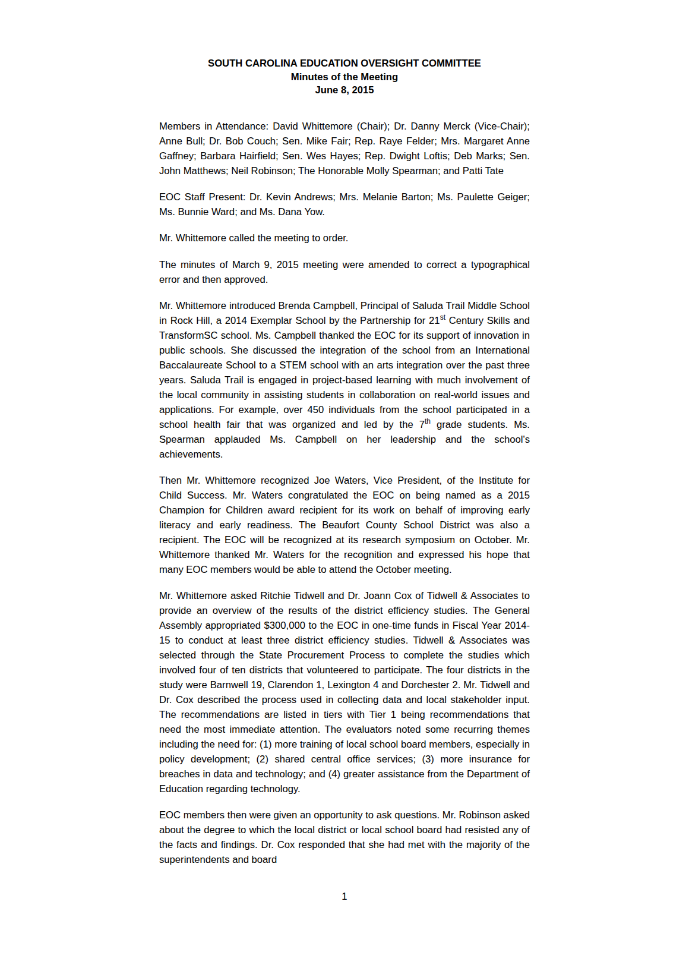SOUTH CAROLINA EDUCATION OVERSIGHT COMMITTEE Minutes of the Meeting June 8, 2015
Members in Attendance: David Whittemore (Chair); Dr. Danny Merck (Vice-Chair); Anne Bull; Dr. Bob Couch; Sen. Mike Fair; Rep. Raye Felder; Mrs. Margaret Anne Gaffney; Barbara Hairfield; Sen. Wes Hayes; Rep. Dwight Loftis; Deb Marks; Sen. John Matthews; Neil Robinson; The Honorable Molly Spearman; and Patti Tate
EOC Staff Present: Dr. Kevin Andrews; Mrs. Melanie Barton; Ms. Paulette Geiger; Ms. Bunnie Ward; and Ms. Dana Yow.
Mr. Whittemore called the meeting to order.
The minutes of March 9, 2015 meeting were amended to correct a typographical error and then approved.
Mr. Whittemore introduced Brenda Campbell, Principal of Saluda Trail Middle School in Rock Hill, a 2014 Exemplar School by the Partnership for 21st Century Skills and TransformSC school. Ms. Campbell thanked the EOC for its support of innovation in public schools. She discussed the integration of the school from an International Baccalaureate School to a STEM school with an arts integration over the past three years. Saluda Trail is engaged in project-based learning with much involvement of the local community in assisting students in collaboration on real-world issues and applications. For example, over 450 individuals from the school participated in a school health fair that was organized and led by the 7th grade students. Ms. Spearman applauded Ms. Campbell on her leadership and the school's achievements.
Then Mr. Whittemore recognized Joe Waters, Vice President, of the Institute for Child Success. Mr. Waters congratulated the EOC on being named as a 2015 Champion for Children award recipient for its work on behalf of improving early literacy and early readiness. The Beaufort County School District was also a recipient. The EOC will be recognized at its research symposium on October. Mr. Whittemore thanked Mr. Waters for the recognition and expressed his hope that many EOC members would be able to attend the October meeting.
Mr. Whittemore asked Ritchie Tidwell and Dr. Joann Cox of Tidwell & Associates to provide an overview of the results of the district efficiency studies. The General Assembly appropriated $300,000 to the EOC in one-time funds in Fiscal Year 2014-15 to conduct at least three district efficiency studies. Tidwell & Associates was selected through the State Procurement Process to complete the studies which involved four of ten districts that volunteered to participate. The four districts in the study were Barnwell 19, Clarendon 1, Lexington 4 and Dorchester 2. Mr. Tidwell and Dr. Cox described the process used in collecting data and local stakeholder input. The recommendations are listed in tiers with Tier 1 being recommendations that need the most immediate attention. The evaluators noted some recurring themes including the need for: (1) more training of local school board members, especially in policy development; (2) shared central office services; (3) more insurance for breaches in data and technology; and (4) greater assistance from the Department of Education regarding technology.
EOC members then were given an opportunity to ask questions. Mr. Robinson asked about the degree to which the local district or local school board had resisted any of the facts and findings. Dr. Cox responded that she had met with the majority of the superintendents and board
1